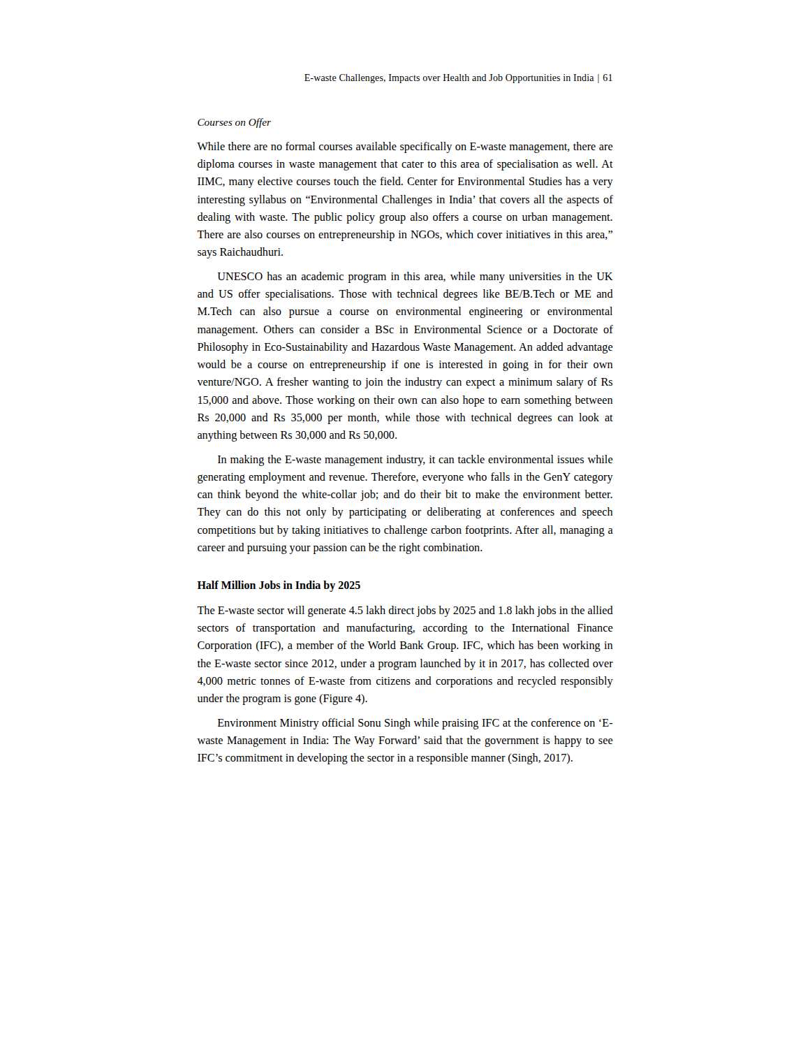E-waste Challenges, Impacts over Health and Job Opportunities in India|61
Courses on Offer
While there are no formal courses available specifically on E-waste management, there are diploma courses in waste management that cater to this area of specialisation as well. At IIMC, many elective courses touch the field. Center for Environmental Studies has a very interesting syllabus on “Environmental Challenges in India’ that covers all the aspects of dealing with waste. The public policy group also offers a course on urban management. There are also courses on entrepreneurship in NGOs, which cover initiatives in this area,” says Raichaudhuri.
UNESCO has an academic program in this area, while many universities in the UK and US offer specialisations. Those with technical degrees like BE/B.Tech or ME and M.Tech can also pursue a course on environmental engineering or environmental management. Others can consider a BSc in Environmental Science or a Doctorate of Philosophy in Eco-Sustainability and Hazardous Waste Management. An added advantage would be a course on entrepreneurship if one is interested in going in for their own venture/NGO. A fresher wanting to join the industry can expect a minimum salary of Rs 15,000 and above. Those working on their own can also hope to earn something between Rs 20,000 and Rs 35,000 per month, while those with technical degrees can look at anything between Rs 30,000 and Rs 50,000.
In making the E-waste management industry, it can tackle environmental issues while generating employment and revenue. Therefore, everyone who falls in the GenY category can think beyond the white-collar job; and do their bit to make the environment better. They can do this not only by participating or deliberating at conferences and speech competitions but by taking initiatives to challenge carbon footprints. After all, managing a career and pursuing your passion can be the right combination.
Half Million Jobs in India by 2025
The E-waste sector will generate 4.5 lakh direct jobs by 2025 and 1.8 lakh jobs in the allied sectors of transportation and manufacturing, according to the International Finance Corporation (IFC), a member of the World Bank Group. IFC, which has been working in the E-waste sector since 2012, under a program launched by it in 2017, has collected over 4,000 metric tonnes of E-waste from citizens and corporations and recycled responsibly under the program is gone (Figure 4).
Environment Ministry official Sonu Singh while praising IFC at the conference on ‘E-waste Management in India: The Way Forward’ said that the government is happy to see IFC’s commitment in developing the sector in a responsible manner (Singh, 2017).